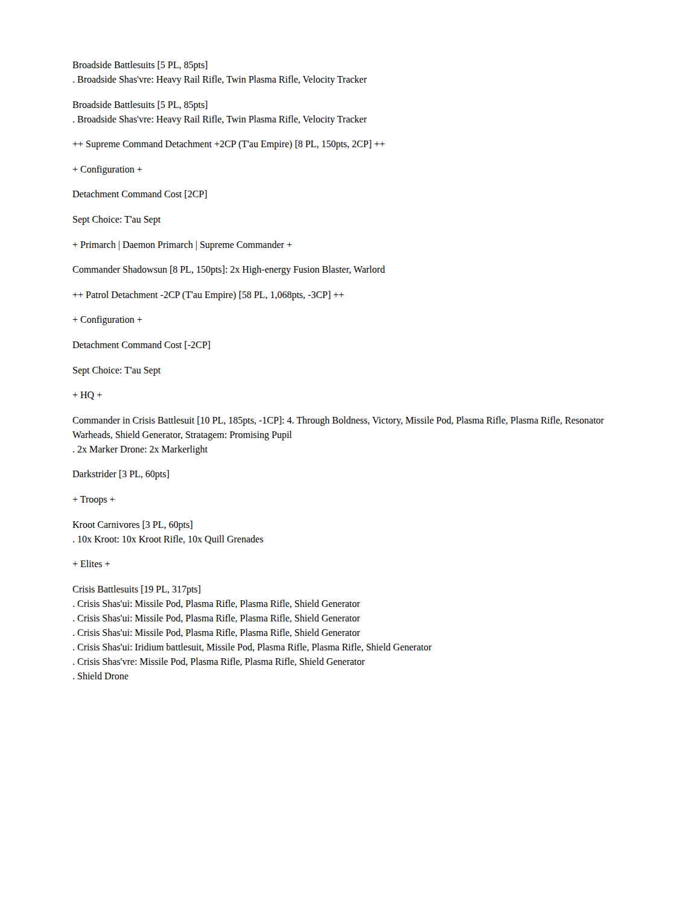Broadside Battlesuits [5 PL, 85pts]
. Broadside Shas'vre: Heavy Rail Rifle, Twin Plasma Rifle, Velocity Tracker
Broadside Battlesuits [5 PL, 85pts]
. Broadside Shas'vre: Heavy Rail Rifle, Twin Plasma Rifle, Velocity Tracker
++ Supreme Command Detachment +2CP (T'au Empire) [8 PL, 150pts, 2CP] ++
+ Configuration +
Detachment Command Cost [2CP]
Sept Choice: T'au Sept
+ Primarch | Daemon Primarch | Supreme Commander +
Commander Shadowsun [8 PL, 150pts]: 2x High-energy Fusion Blaster, Warlord
++ Patrol Detachment -2CP (T'au Empire) [58 PL, 1,068pts, -3CP] ++
+ Configuration +
Detachment Command Cost [-2CP]
Sept Choice: T'au Sept
+ HQ +
Commander in Crisis Battlesuit [10 PL, 185pts, -1CP]: 4. Through Boldness, Victory, Missile Pod, Plasma Rifle, Plasma Rifle, Resonator Warheads, Shield Generator, Stratagem: Promising Pupil
. 2x Marker Drone: 2x Markerlight
Darkstrider [3 PL, 60pts]
+ Troops +
Kroot Carnivores [3 PL, 60pts]
. 10x Kroot: 10x Kroot Rifle, 10x Quill Grenades
+ Elites +
Crisis Battlesuits [19 PL, 317pts]
. Crisis Shas'ui: Missile Pod, Plasma Rifle, Plasma Rifle, Shield Generator
. Crisis Shas'ui: Missile Pod, Plasma Rifle, Plasma Rifle, Shield Generator
. Crisis Shas'ui: Missile Pod, Plasma Rifle, Plasma Rifle, Shield Generator
. Crisis Shas'ui: Iridium battlesuit, Missile Pod, Plasma Rifle, Plasma Rifle, Shield Generator
. Crisis Shas'vre: Missile Pod, Plasma Rifle, Plasma Rifle, Shield Generator
. Shield Drone